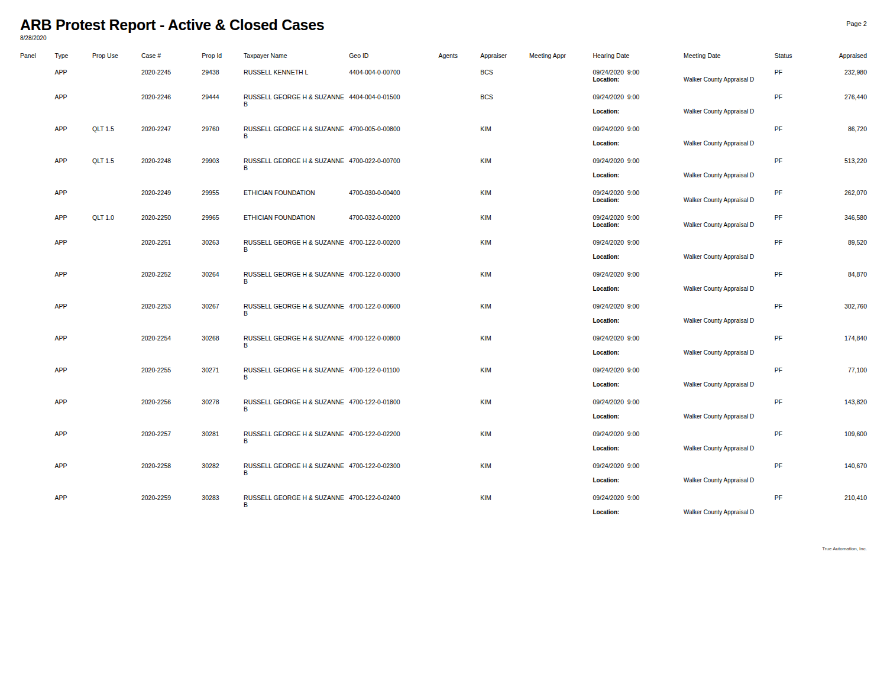ARB Protest Report - Active & Closed Cases
8/28/2020
Page 2
| Panel | Type | Prop Use | Case # | Prop Id | Taxpayer Name | Geo ID | Agents | Appraiser | Meeting Appr | Hearing Date | Meeting Date | Status | Appraised |
| --- | --- | --- | --- | --- | --- | --- | --- | --- | --- | --- | --- | --- | --- |
| | APP | | 2020-2245 | 29438 | RUSSELL KENNETH L | 4404-004-0-00700 | | BCS | | 09/24/2020 9:00 | | PF | 232,980 |
| | Location: | Walker County Appraisal D |
| | APP | | 2020-2246 | 29444 | RUSSELL GEORGE H & SUZANNE B | 4404-004-0-01500 | | BCS | | 09/24/2020 9:00 | | PF | 276,440 |
| | Location: | Walker County Appraisal D |
| | APP | QLT 1.5 | 2020-2247 | 29760 | RUSSELL GEORGE H & SUZANNE B | 4700-005-0-00800 | | KIM | | 09/24/2020 9:00 | | PF | 86,720 |
| | Location: | Walker County Appraisal D |
| | APP | QLT 1.5 | 2020-2248 | 29903 | RUSSELL GEORGE H & SUZANNE B | 4700-022-0-00700 | | KIM | | 09/24/2020 9:00 | | PF | 513,220 |
| | Location: | Walker County Appraisal D |
| | APP | | 2020-2249 | 29955 | ETHICIAN FOUNDATION | 4700-030-0-00400 | | KIM | | 09/24/2020 9:00 | | PF | 262,070 |
| | Location: | Walker County Appraisal D |
| | APP | QLT 1.0 | 2020-2250 | 29965 | ETHICIAN FOUNDATION | 4700-032-0-00200 | | KIM | | 09/24/2020 9:00 | | PF | 346,580 |
| | Location: | Walker County Appraisal D |
| | APP | | 2020-2251 | 30263 | RUSSELL GEORGE H & SUZANNE B | 4700-122-0-00200 | | KIM | | 09/24/2020 9:00 | | PF | 89,520 |
| | Location: | Walker County Appraisal D |
| | APP | | 2020-2252 | 30264 | RUSSELL GEORGE H & SUZANNE B | 4700-122-0-00300 | | KIM | | 09/24/2020 9:00 | | PF | 84,870 |
| | Location: | Walker County Appraisal D |
| | APP | | 2020-2253 | 30267 | RUSSELL GEORGE H & SUZANNE B | 4700-122-0-00600 | | KIM | | 09/24/2020 9:00 | | PF | 302,760 |
| | Location: | Walker County Appraisal D |
| | APP | | 2020-2254 | 30268 | RUSSELL GEORGE H & SUZANNE B | 4700-122-0-00800 | | KIM | | 09/24/2020 9:00 | | PF | 174,840 |
| | Location: | Walker County Appraisal D |
| | APP | | 2020-2255 | 30271 | RUSSELL GEORGE H & SUZANNE B | 4700-122-0-01100 | | KIM | | 09/24/2020 9:00 | | PF | 77,100 |
| | Location: | Walker County Appraisal D |
| | APP | | 2020-2256 | 30278 | RUSSELL GEORGE H & SUZANNE B | 4700-122-0-01800 | | KIM | | 09/24/2020 9:00 | | PF | 143,820 |
| | Location: | Walker County Appraisal D |
| | APP | | 2020-2257 | 30281 | RUSSELL GEORGE H & SUZANNE B | 4700-122-0-02200 | | KIM | | 09/24/2020 9:00 | | PF | 109,600 |
| | Location: | Walker County Appraisal D |
| | APP | | 2020-2258 | 30282 | RUSSELL GEORGE H & SUZANNE B | 4700-122-0-02300 | | KIM | | 09/24/2020 9:00 | | PF | 140,670 |
| | Location: | Walker County Appraisal D |
| | APP | | 2020-2259 | 30283 | RUSSELL GEORGE H & SUZANNE B | 4700-122-0-02400 | | KIM | | 09/24/2020 9:00 | | PF | 210,410 |
| | Location: | Walker County Appraisal D |
True Automation, Inc.